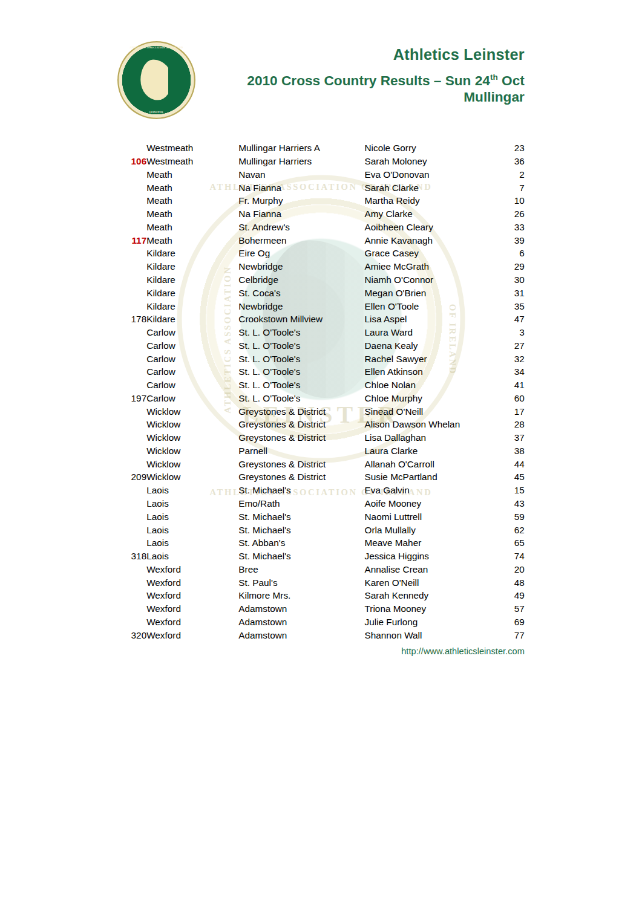ATHLETICS ASSOCIATION OF IRELAND ATHLETICS ASSOCIATION OF IRELAND ATHLETICS ASSOCIATION OF IRELAND LEINSTER
ATHLETICS ASSOCIATION OF IRELAND LEINSTER
Athletics Leinster
2010 Cross Country Results – Sun 24th Oct Mullingar
| | Westmeath | Mullingar Harriers A | Nicole Gorry | 23 |
| 106 | Westmeath | Mullingar Harriers | Sarah Moloney | 36 |
| | Meath | Navan | Eva O'Donovan | 2 |
| | Meath | Na Fianna | Sarah Clarke | 7 |
| | Meath | Fr. Murphy | Martha Reidy | 10 |
| | Meath | Na Fianna | Amy Clarke | 26 |
| | Meath | St. Andrew's | Aoibheen Cleary | 33 |
| 117 | Meath | Bohermeen | Annie Kavanagh | 39 |
| | Kildare | Eire Og | Grace Casey | 6 |
| | Kildare | Newbridge | Amiee McGrath | 29 |
| | Kildare | Celbridge | Niamh O'Connor | 30 |
| | Kildare | St. Coca's | Megan O'Brien | 31 |
| | Kildare | Newbridge | Ellen O'Toole | 35 |
| 178 | Kildare | Crookstown Millview | Lisa Aspel | 47 |
| | Carlow | St. L. O'Toole's | Laura Ward | 3 |
| | Carlow | St. L. O'Toole's | Daena Kealy | 27 |
| | Carlow | St. L. O'Toole's | Rachel Sawyer | 32 |
| | Carlow | St. L. O'Toole's | Ellen Atkinson | 34 |
| | Carlow | St. L. O'Toole's | Chloe Nolan | 41 |
| 197 | Carlow | St. L. O'Toole's | Chloe Murphy | 60 |
| | Wicklow | Greystones & District | Sinead O'Neill | 17 |
| | Wicklow | Greystones & District | Alison Dawson Whelan | 28 |
| | Wicklow | Greystones & District | Lisa Dallaghan | 37 |
| | Wicklow | Parnell | Laura Clarke | 38 |
| | Wicklow | Greystones & District | Allanah O'Carroll | 44 |
| 209 | Wicklow | Greystones & District | Susie McPartland | 45 |
| | Laois | St. Michael's | Eva Galvin | 15 |
| | Laois | Emo/Rath | Aoife Mooney | 43 |
| | Laois | St. Michael's | Naomi Luttrell | 59 |
| | Laois | St. Michael's | Orla Mullally | 62 |
| | Laois | St. Abban's | Meave Maher | 65 |
| 318 | Laois | St. Michael's | Jessica Higgins | 74 |
| | Wexford | Bree | Annalise Crean | 20 |
| | Wexford | St. Paul's | Karen O'Neill | 48 |
| | Wexford | Kilmore Mrs. | Sarah Kennedy | 49 |
| | Wexford | Adamstown | Triona Mooney | 57 |
| | Wexford | Adamstown | Julie Furlong | 69 |
| 320 | Wexford | Adamstown | Shannon Wall | 77 |
http://www.athleticsleinster.com